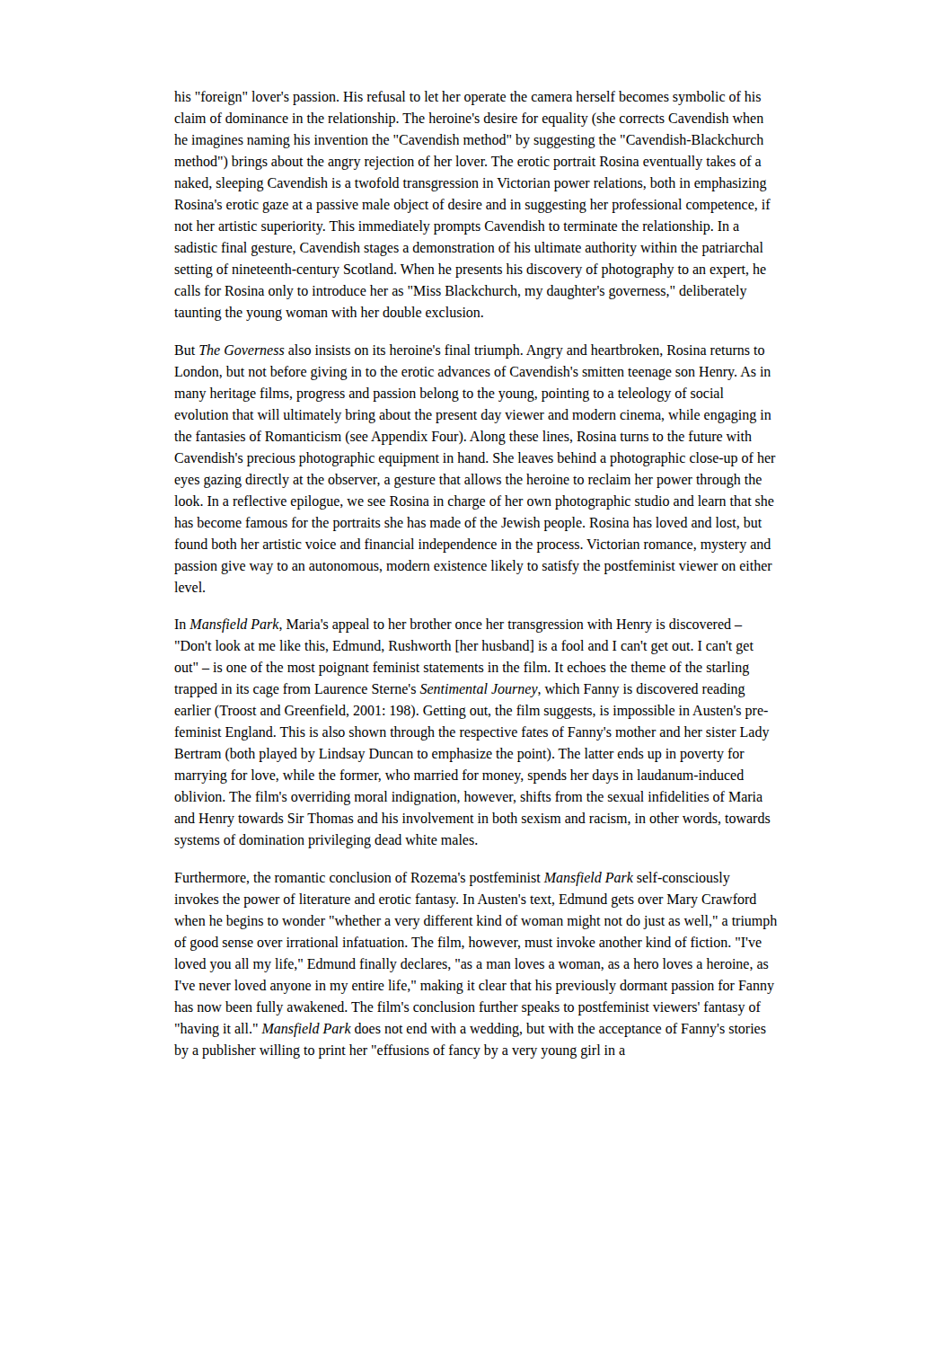his "foreign" lover's passion. His refusal to let her operate the camera herself becomes symbolic of his claim of dominance in the relationship. The heroine's desire for equality (she corrects Cavendish when he imagines naming his invention the "Cavendish method" by suggesting the "Cavendish-Blackchurch method") brings about the angry rejection of her lover. The erotic portrait Rosina eventually takes of a naked, sleeping Cavendish is a twofold transgression in Victorian power relations, both in emphasizing Rosina's erotic gaze at a passive male object of desire and in suggesting her professional competence, if not her artistic superiority. This immediately prompts Cavendish to terminate the relationship. In a sadistic final gesture, Cavendish stages a demonstration of his ultimate authority within the patriarchal setting of nineteenth-century Scotland. When he presents his discovery of photography to an expert, he calls for Rosina only to introduce her as "Miss Blackchurch, my daughter's governess," deliberately taunting the young woman with her double exclusion.
But The Governess also insists on its heroine's final triumph. Angry and heartbroken, Rosina returns to London, but not before giving in to the erotic advances of Cavendish's smitten teenage son Henry. As in many heritage films, progress and passion belong to the young, pointing to a teleology of social evolution that will ultimately bring about the present day viewer and modern cinema, while engaging in the fantasies of Romanticism (see Appendix Four). Along these lines, Rosina turns to the future with Cavendish's precious photographic equipment in hand. She leaves behind a photographic close-up of her eyes gazing directly at the observer, a gesture that allows the heroine to reclaim her power through the look. In a reflective epilogue, we see Rosina in charge of her own photographic studio and learn that she has become famous for the portraits she has made of the Jewish people. Rosina has loved and lost, but found both her artistic voice and financial independence in the process. Victorian romance, mystery and passion give way to an autonomous, modern existence likely to satisfy the postfeminist viewer on either level.
In Mansfield Park, Maria's appeal to her brother once her transgression with Henry is discovered – "Don't look at me like this, Edmund, Rushworth [her husband] is a fool and I can't get out. I can't get out" – is one of the most poignant feminist statements in the film. It echoes the theme of the starling trapped in its cage from Laurence Sterne's Sentimental Journey, which Fanny is discovered reading earlier (Troost and Greenfield, 2001: 198). Getting out, the film suggests, is impossible in Austen's pre-feminist England. This is also shown through the respective fates of Fanny's mother and her sister Lady Bertram (both played by Lindsay Duncan to emphasize the point). The latter ends up in poverty for marrying for love, while the former, who married for money, spends her days in laudanum-induced oblivion. The film's overriding moral indignation, however, shifts from the sexual infidelities of Maria and Henry towards Sir Thomas and his involvement in both sexism and racism, in other words, towards systems of domination privileging dead white males.
Furthermore, the romantic conclusion of Rozema's postfeminist Mansfield Park self-consciously invokes the power of literature and erotic fantasy. In Austen's text, Edmund gets over Mary Crawford when he begins to wonder "whether a very different kind of woman might not do just as well," a triumph of good sense over irrational infatuation. The film, however, must invoke another kind of fiction. "I've loved you all my life," Edmund finally declares, "as a man loves a woman, as a hero loves a heroine, as I've never loved anyone in my entire life," making it clear that his previously dormant passion for Fanny has now been fully awakened. The film's conclusion further speaks to postfeminist viewers' fantasy of "having it all." Mansfield Park does not end with a wedding, but with the acceptance of Fanny's stories by a publisher willing to print her "effusions of fancy by a very young girl in a